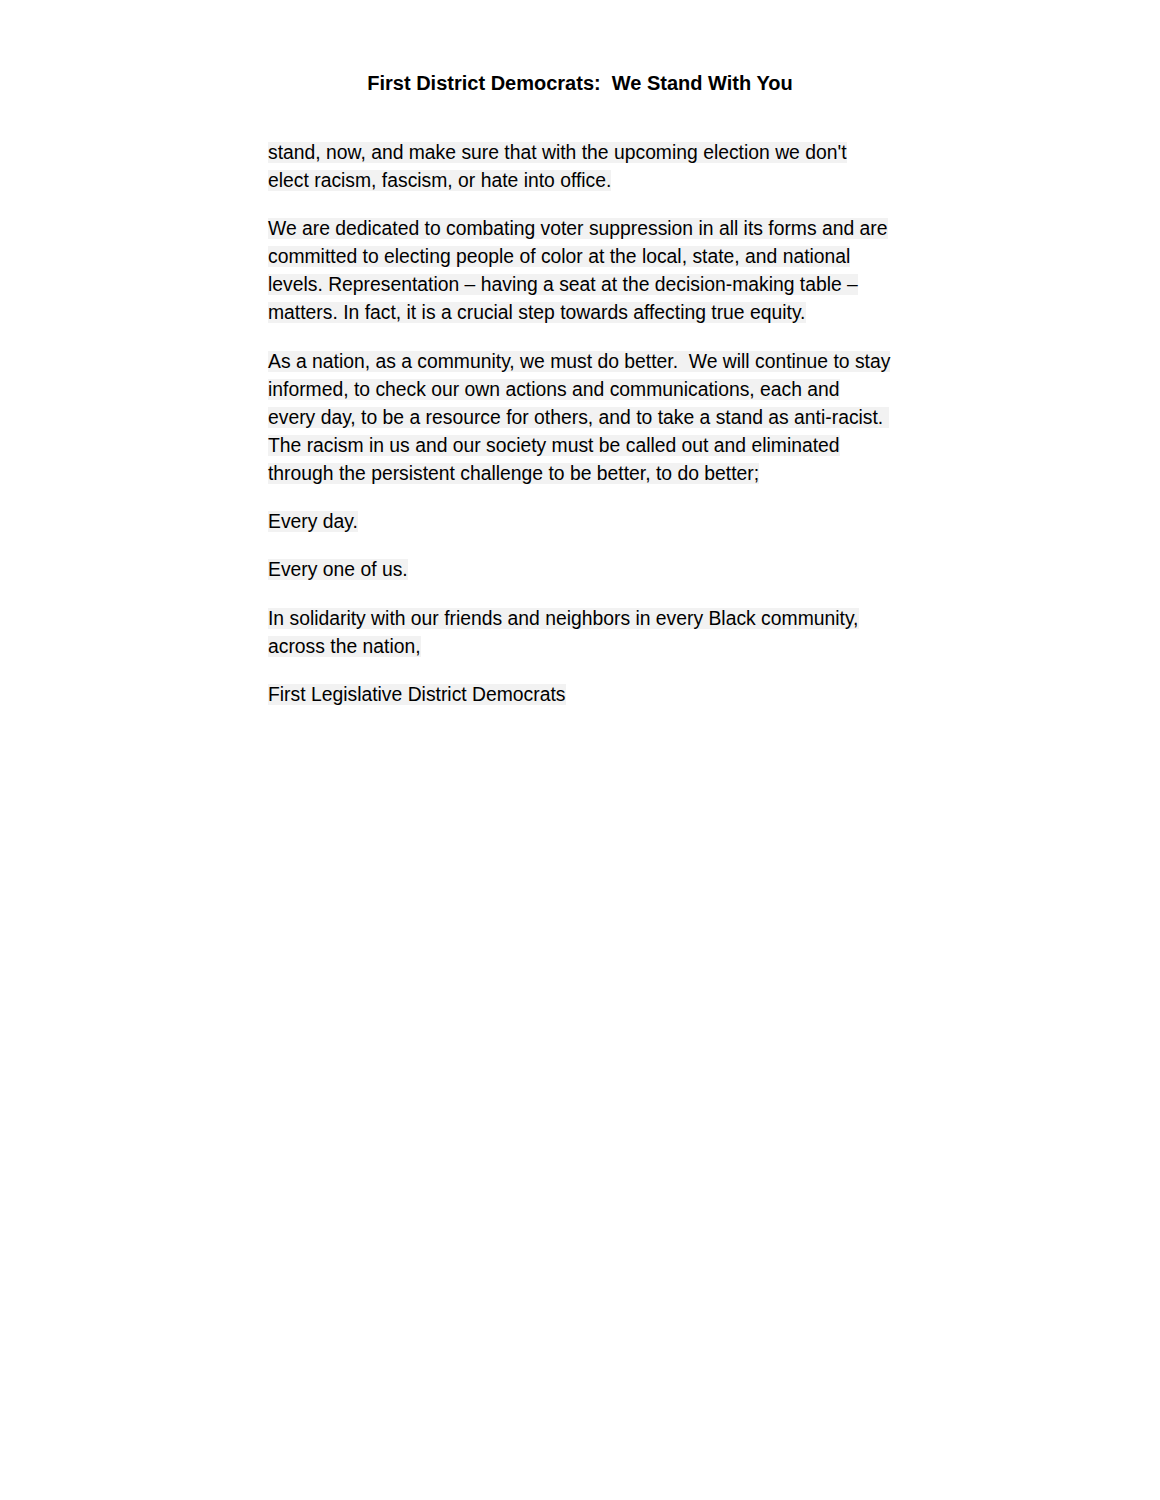First District Democrats: We Stand With You
stand, now, and make sure that with the upcoming election we don't elect racism, fascism, or hate into office.
We are dedicated to combating voter suppression in all its forms and are committed to electing people of color at the local, state, and national levels. Representation – having a seat at the decision-making table – matters. In fact, it is a crucial step towards affecting true equity.
As a nation, as a community, we must do better. We will continue to stay informed, to check our own actions and communications, each and every day, to be a resource for others, and to take a stand as anti-racist. The racism in us and our society must be called out and eliminated through the persistent challenge to be better, to do better;
Every day.
Every one of us.
In solidarity with our friends and neighbors in every Black community, across the nation,
First Legislative District Democrats